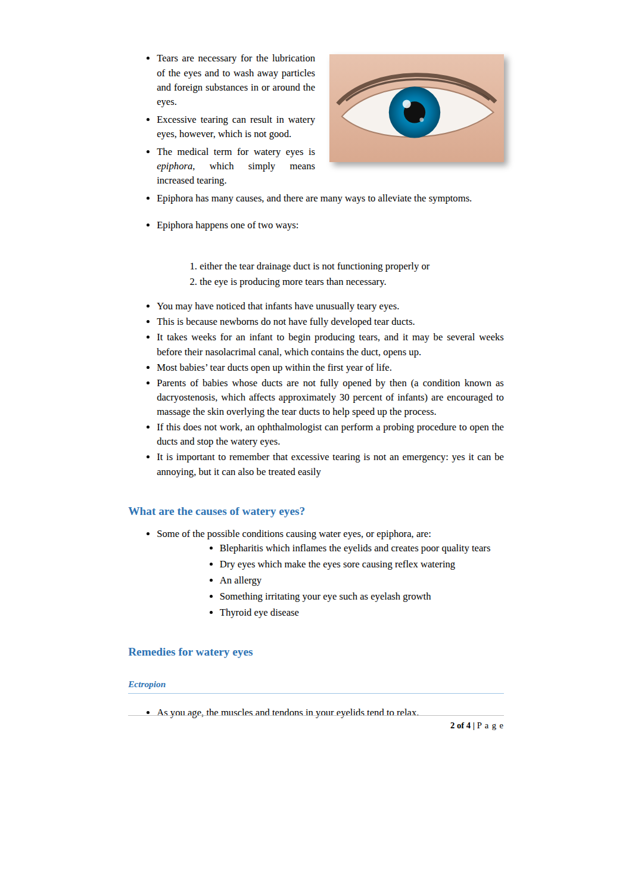Tears are necessary for the lubrication of the eyes and to wash away particles and foreign substances in or around the eyes.
Excessive tearing can result in watery eyes, however, which is not good.
The medical term for watery eyes is epiphora, which simply means increased tearing.
Epiphora has many causes, and there are many ways to alleviate the symptoms.
Epiphora happens one of two ways:
either the tear drainage duct is not functioning properly or
the eye is producing more tears than necessary.
You may have noticed that infants have unusually teary eyes.
This is because newborns do not have fully developed tear ducts.
It takes weeks for an infant to begin producing tears, and it may be several weeks before their nasolacrimal canal, which contains the duct, opens up.
Most babies’ tear ducts open up within the first year of life.
Parents of babies whose ducts are not fully opened by then (a condition known as dacryostenosis, which affects approximately 30 percent of infants) are encouraged to massage the skin overlying the tear ducts to help speed up the process.
If this does not work, an ophthalmologist can perform a probing procedure to open the ducts and stop the watery eyes.
It is important to remember that excessive tearing is not an emergency: yes it can be annoying, but it can also be treated easily
What are the causes of watery eyes?
Some of the possible conditions causing water eyes, or epiphora, are:
Blepharitis which inflames the eyelids and creates poor quality tears
Dry eyes which make the eyes sore causing reflex watering
An allergy
Something irritating your eye such as eyelash growth
Thyroid eye disease
Remedies for watery eyes
Ectropion
As you age, the muscles and tendons in your eyelids tend to relax.
2 of 4 | P a g e